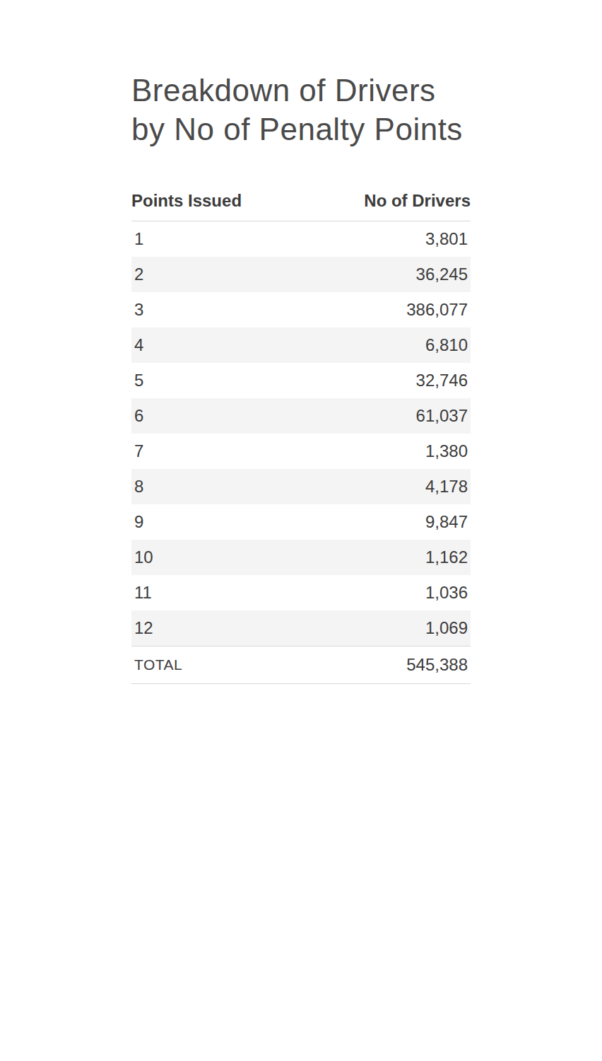Breakdown of Drivers by No of Penalty Points
| Points Issued | No of Drivers |
| --- | --- |
| 1 | 3,801 |
| 2 | 36,245 |
| 3 | 386,077 |
| 4 | 6,810 |
| 5 | 32,746 |
| 6 | 61,037 |
| 7 | 1,380 |
| 8 | 4,178 |
| 9 | 9,847 |
| 10 | 1,162 |
| 11 | 1,036 |
| 12 | 1,069 |
| TOTAL | 545,388 |